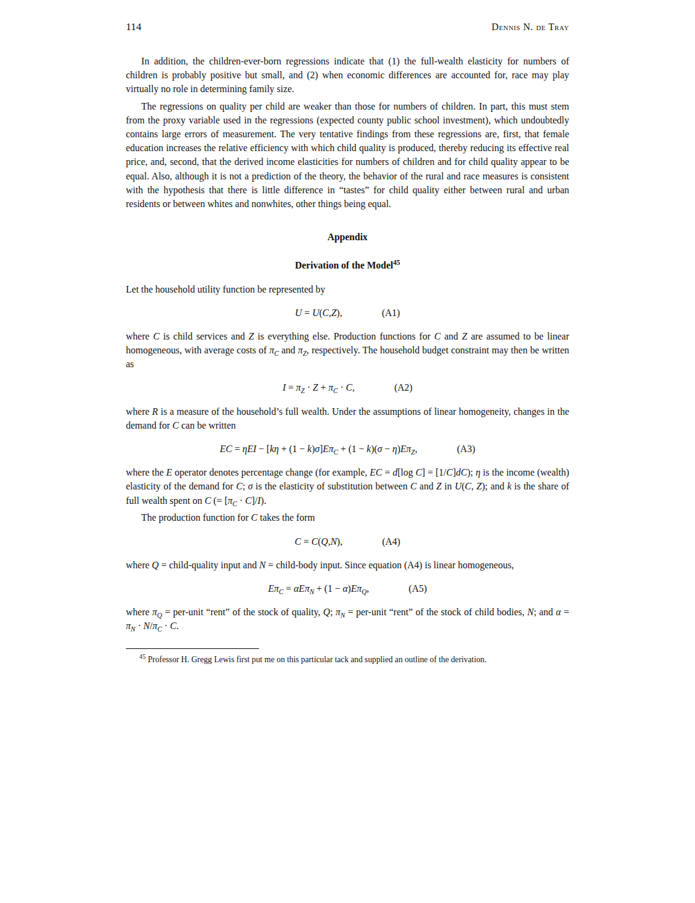114 Dennis N. de Tray
In addition, the children-ever-born regressions indicate that (1) the full-wealth elasticity for numbers of children is probably positive but small, and (2) when economic differences are accounted for, race may play virtually no role in determining family size.
The regressions on quality per child are weaker than those for numbers of children. In part, this must stem from the proxy variable used in the regressions (expected county public school investment), which undoubtedly contains large errors of measurement. The very tentative findings from these regressions are, first, that female education increases the relative efficiency with which child quality is produced, thereby reducing its effective real price, and, second, that the derived income elasticities for numbers of children and for child quality appear to be equal. Also, although it is not a prediction of the theory, the behavior of the rural and race measures is consistent with the hypothesis that there is little difference in “tastes” for child quality either between rural and urban residents or between whites and nonwhites, other things being equal.
Appendix
Derivation of the Model45
Let the household utility function be represented by
U = U(C,Z), (A1)
where C is child services and Z is everything else. Production functions for C and Z are assumed to be linear homogeneous, with average costs of πC and πZ, respectively. The household budget constraint may then be written as
I = πZ · Z + πC · C, (A2)
where R is a measure of the household’s full wealth. Under the assumptions of linear homogeneity, changes in the demand for C can be written
EC = ηEI − [kη + (1 − k)σ]EπC + (1 − k)(σ − η)EπZ, (A3)
where the E operator denotes percentage change (for example, EC = d[log C] = [1/C]dC); η is the income (wealth) elasticity of the demand for C; σ is the elasticity of substitution between C and Z in U(C, Z); and k is the share of full wealth spent on C (= [πC · C]/I).
The production function for C takes the form
C = C(Q,N), (A4)
where Q = child-quality input and N = child-body input. Since equation (A4) is linear homogeneous,
EπC = αEπN + (1 − α)EπQ, (A5)
where πQ = per-unit “rent” of the stock of quality, Q; πN = per-unit “rent” of the stock of child bodies, N; and α = πN · N/πC · C.
45 Professor H. Gregg Lewis first put me on this particular tack and supplied an outline of the derivation.